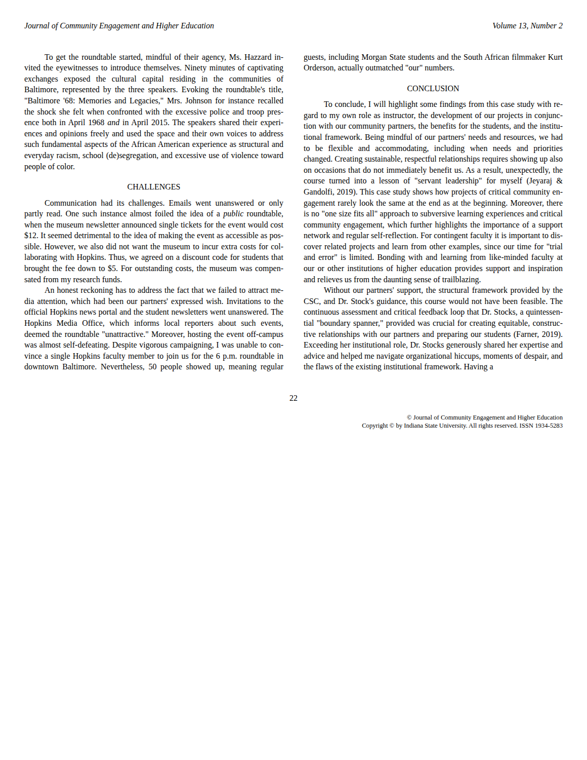Journal of Community Engagement and Higher Education Volume 13, Number 2
To get the roundtable started, mindful of their agency, Ms. Hazzard invited the eyewitnesses to introduce themselves. Ninety minutes of captivating exchanges exposed the cultural capital residing in the communities of Baltimore, represented by the three speakers. Evoking the roundtable's title, "Baltimore '68: Memories and Legacies," Mrs. Johnson for instance recalled the shock she felt when confronted with the excessive police and troop presence both in April 1968 and in April 2015. The speakers shared their experiences and opinions freely and used the space and their own voices to address such fundamental aspects of the African American experience as structural and everyday racism, school (de)segregation, and excessive use of violence toward people of color.
Challenges
Communication had its challenges. Emails went unanswered or only partly read. One such instance almost foiled the idea of a public roundtable, when the museum newsletter announced single tickets for the event would cost $12. It seemed detrimental to the idea of making the event as accessible as possible. However, we also did not want the museum to incur extra costs for collaborating with Hopkins. Thus, we agreed on a discount code for students that brought the fee down to $5. For outstanding costs, the museum was compensated from my research funds.
An honest reckoning has to address the fact that we failed to attract media attention, which had been our partners' expressed wish. Invitations to the official Hopkins news portal and the student newsletters went unanswered. The Hopkins Media Office, which informs local reporters about such events, deemed the roundtable "unattractive." Moreover, hosting the event off-campus was almost self-defeating. Despite vigorous campaigning, I was unable to convince a single Hopkins faculty member to join us for the 6 p.m. roundtable in downtown Baltimore. Nevertheless, 50 people showed up, meaning regular guests, including Morgan State students and the South African filmmaker Kurt Orderson, actually outmatched "our" numbers.
Conclusion
To conclude, I will highlight some findings from this case study with regard to my own role as instructor, the development of our projects in conjunction with our community partners, the benefits for the students, and the institutional framework. Being mindful of our partners' needs and resources, we had to be flexible and accommodating, including when needs and priorities changed. Creating sustainable, respectful relationships requires showing up also on occasions that do not immediately benefit us. As a result, unexpectedly, the course turned into a lesson of "servant leadership" for myself (Jeyaraj & Gandolfi, 2019). This case study shows how projects of critical community engagement rarely look the same at the end as at the beginning. Moreover, there is no "one size fits all" approach to subversive learning experiences and critical community engagement, which further highlights the importance of a support network and regular self-reflection. For contingent faculty it is important to discover related projects and learn from other examples, since our time for "trial and error" is limited. Bonding with and learning from like-minded faculty at our or other institutions of higher education provides support and inspiration and relieves us from the daunting sense of trailblazing.
Without our partners' support, the structural framework provided by the CSC, and Dr. Stock's guidance, this course would not have been feasible. The continuous assessment and critical feedback loop that Dr. Stocks, a quintessential "boundary spanner," provided was crucial for creating equitable, constructive relationships with our partners and preparing our students (Farner, 2019). Exceeding her institutional role, Dr. Stocks generously shared her expertise and advice and helped me navigate organizational hiccups, moments of despair, and the flaws of the existing institutional framework. Having a
22
© Journal of Community Engagement and Higher Education
Copyright © by Indiana State University. All rights reserved. ISSN 1934-5283